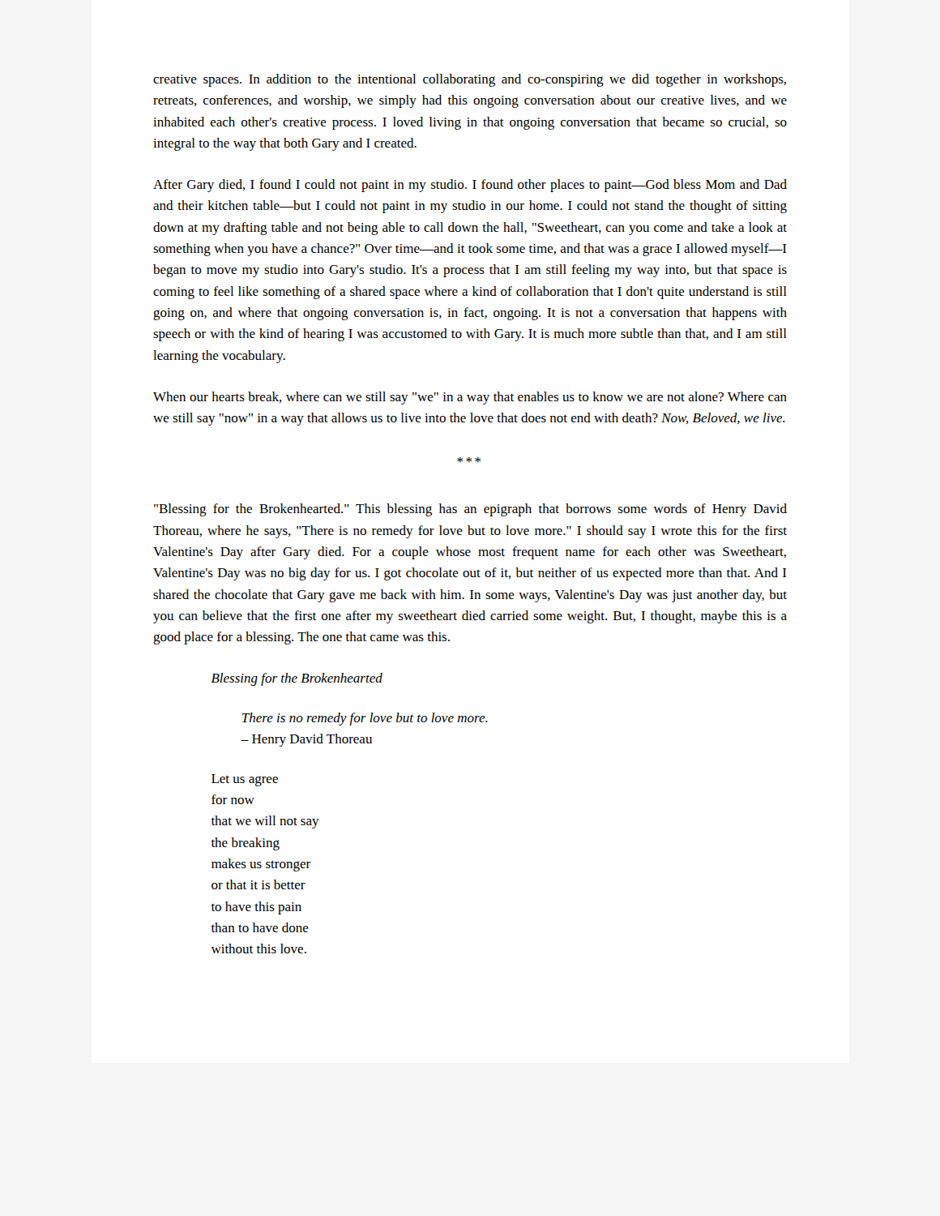creative spaces. In addition to the intentional collaborating and co-conspiring we did together in workshops, retreats, conferences, and worship, we simply had this ongoing conversation about our creative lives, and we inhabited each other's creative process. I loved living in that ongoing conversation that became so crucial, so integral to the way that both Gary and I created.
After Gary died, I found I could not paint in my studio. I found other places to paint—God bless Mom and Dad and their kitchen table—but I could not paint in my studio in our home. I could not stand the thought of sitting down at my drafting table and not being able to call down the hall, "Sweetheart, can you come and take a look at something when you have a chance?" Over time—and it took some time, and that was a grace I allowed myself—I began to move my studio into Gary's studio. It's a process that I am still feeling my way into, but that space is coming to feel like something of a shared space where a kind of collaboration that I don't quite understand is still going on, and where that ongoing conversation is, in fact, ongoing. It is not a conversation that happens with speech or with the kind of hearing I was accustomed to with Gary. It is much more subtle than that, and I am still learning the vocabulary.
When our hearts break, where can we still say "we" in a way that enables us to know we are not alone? Where can we still say "now" in a way that allows us to live into the love that does not end with death? Now, Beloved, we live.
***
"Blessing for the Brokenhearted." This blessing has an epigraph that borrows some words of Henry David Thoreau, where he says, "There is no remedy for love but to love more." I should say I wrote this for the first Valentine's Day after Gary died. For a couple whose most frequent name for each other was Sweetheart, Valentine's Day was no big day for us. I got chocolate out of it, but neither of us expected more than that. And I shared the chocolate that Gary gave me back with him. In some ways, Valentine's Day was just another day, but you can believe that the first one after my sweetheart died carried some weight. But, I thought, maybe this is a good place for a blessing. The one that came was this.
Blessing for the Brokenhearted
There is no remedy for love but to love more.
– Henry David Thoreau
Let us agree for now that we will not say the breaking makes us stronger or that it is better to have this pain than to have done without this love.